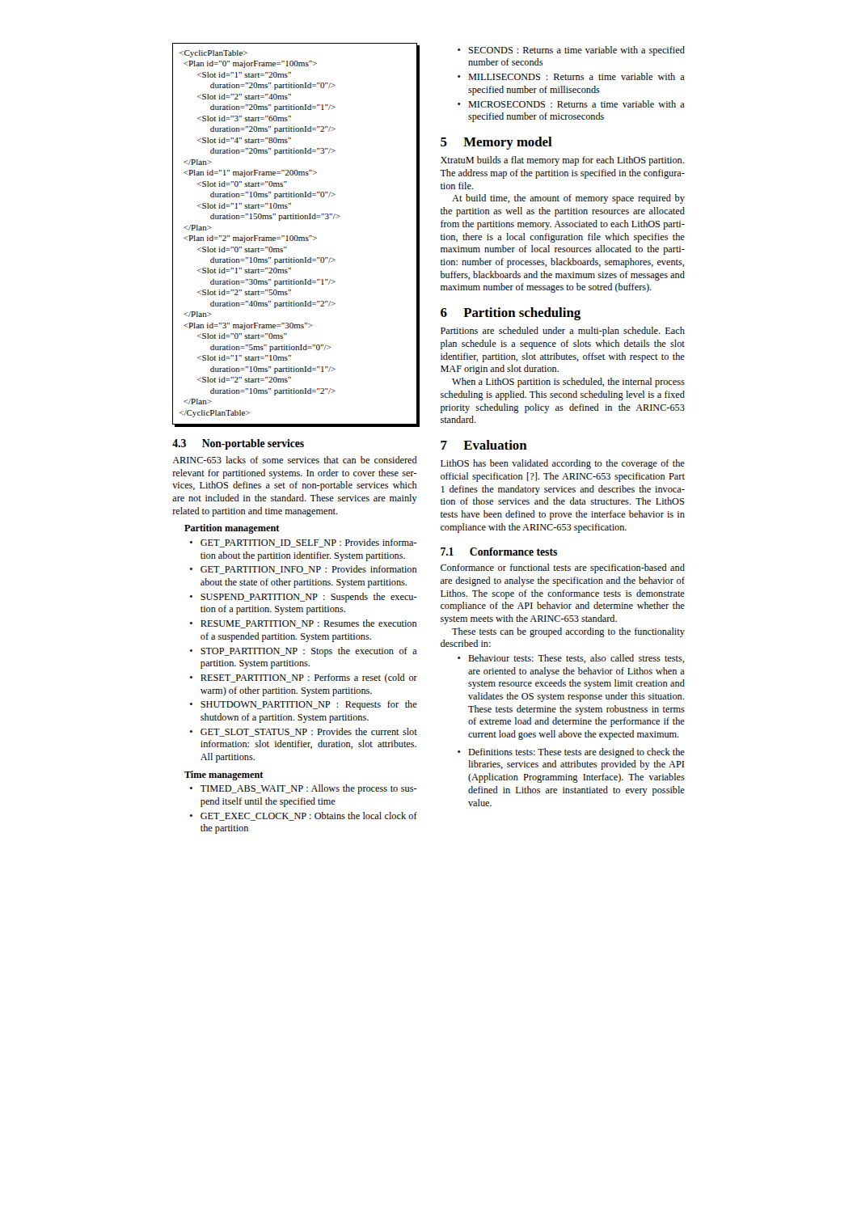<CyclicPlanTable>
<Plan id="0" majorFrame="100ms">
<Slot id="1" start="20ms"
duration="20ms" partitionId="0"/>
<Slot id="2" start="40ms"
duration="20ms" partitionId="1"/>
<Slot id="3" start="60ms"
duration="20ms" partitionId="2"/>
<Slot id="4" start="80ms"
duration="20ms" partitionId="3"/>
</Plan>
<Plan id="1" majorFrame="200ms">
<Slot id="0" start="0ms"
duration="10ms" partitionId="0"/>
<Slot id="1" start="10ms"
duration="150ms" partitionId="3"/>
</Plan>
<Plan id="2" majorFrame="100ms">
<Slot id="0" start="0ms"
duration="10ms" partitionId="0"/>
<Slot id="1" start="20ms"
duration="30ms" partitionId="1"/>
<Slot id="2" start="50ms"
duration="40ms" partitionId="2"/>
</Plan>
<Plan id="3" majorFrame="30ms">
<Slot id="0" start="0ms"
duration="5ms" partitionId="0"/>
<Slot id="1" start="10ms"
duration="10ms" partitionId="1"/>
<Slot id="2" start="20ms"
duration="10ms" partitionId="2"/>
</Plan>
</CyclicPlanTable>
4.3 Non-portable services
ARINC-653 lacks of some services that can be considered relevant for partitioned systems. In order to cover these services, LithOS defines a set of non-portable services which are not included in the standard. These services are mainly related to partition and time management.
Partition management
GET_PARTITION_ID_SELF_NP : Provides information about the partition identifier. System partitions.
GET_PARTITION_INFO_NP : Provides information about the state of other partitions. System partitions.
SUSPEND_PARTITION_NP : Suspends the execution of a partition. System partitions.
RESUME_PARTITION_NP : Resumes the execution of a suspended partition. System partitions.
STOP_PARTITION_NP : Stops the execution of a partition. System partitions.
RESET_PARTITION_NP : Performs a reset (cold or warm) of other partition. System partitions.
SHUTDOWN_PARTITION_NP : Requests for the shutdown of a partition. System partitions.
GET_SLOT_STATUS_NP : Provides the current slot information: slot identifier, duration, slot attributes. All partitions.
Time management
TIMED_ABS_WAIT_NP : Allows the process to suspend itself until the specified time
GET_EXEC_CLOCK_NP : Obtains the local clock of the partition
SECONDS : Returns a time variable with a specified number of seconds
MILLISECONDS : Returns a time variable with a specified number of milliseconds
MICROSECONDS : Returns a time variable with a specified number of microseconds
5 Memory model
XtratuM builds a flat memory map for each LithOS partition. The address map of the partition is specified in the configuration file.
At build time, the amount of memory space required by the partition as well as the partition resources are allocated from the partitions memory. Associated to each LithOS partition, there is a local configuration file which specifies the maximum number of local resources allocated to the partition: number of processes, blackboards, semaphores, events, buffers, blackboards and the maximum sizes of messages and maximum number of messages to be sotred (buffers).
6 Partition scheduling
Partitions are scheduled under a multi-plan schedule. Each plan schedule is a sequence of slots which details the slot identifier, partition, slot attributes, offset with respect to the MAF origin and slot duration.
When a LithOS partition is scheduled, the internal process scheduling is applied. This second scheduling level is a fixed priority scheduling policy as defined in the ARINC-653 standard.
7 Evaluation
LithOS has been validated according to the coverage of the official specification [?]. The ARINC-653 specification Part 1 defines the mandatory services and describes the invocation of those services and the data structures. The LithOS tests have been defined to prove the interface behavior is in compliance with the ARINC-653 specification.
7.1 Conformance tests
Conformance or functional tests are specification-based and are designed to analyse the specification and the behavior of Lithos. The scope of the conformance tests is demonstrate compliance of the API behavior and determine whether the system meets with the ARINC-653 standard.
These tests can be grouped according to the functionality described in:
Behaviour tests: These tests, also called stress tests, are oriented to analyse the behavior of Lithos when a system resource exceeds the system limit creation and validates the OS system response under this situation. These tests determine the system robustness in terms of extreme load and determine the performance if the current load goes well above the expected maximum.
Definitions tests: These tests are designed to check the libraries, services and attributes provided by the API (Application Programming Interface). The variables defined in Lithos are instantiated to every possible value.